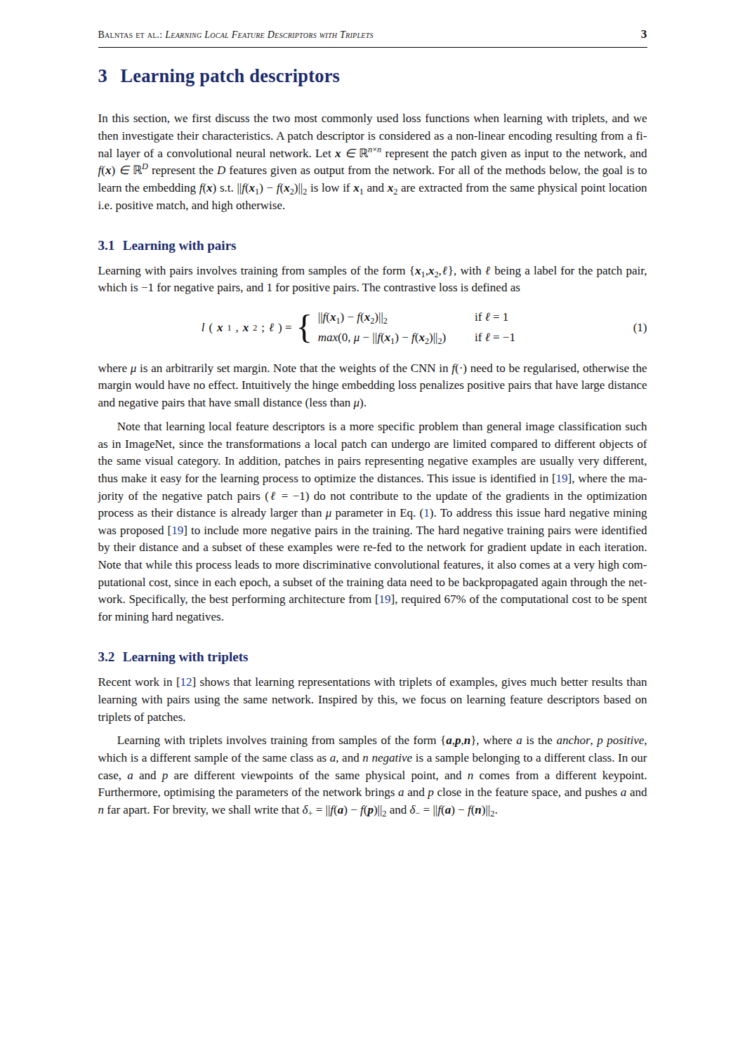Balntas et al.: Learning Local Feature Descriptors with Triplets 3
3 Learning patch descriptors
In this section, we first discuss the two most commonly used loss functions when learning with triplets, and we then investigate their characteristics. A patch descriptor is considered as a non-linear encoding resulting from a final layer of a convolutional neural network. Let x ∈ ℝn×n represent the patch given as input to the network, and f(x) ∈ ℝD represent the D features given as output from the network. For all of the methods below, the goal is to learn the embedding f(x) s.t. ||f(x1) − f(x2)||2 is low if x1 and x2 are extracted from the same physical point location i.e. positive match, and high otherwise.
3.1 Learning with pairs
Learning with pairs involves training from samples of the form {x1,x2,ℓ}, with ℓ being a label for the patch pair, which is −1 for negative pairs, and 1 for positive pairs. The contrastive loss is defined as
l(x1,x2;ℓ) = {
| // f ( x 1 ) − f ( x 2 )// 2 | if ℓ = 1 |
| max (0, μ − // f ( x 1 ) − f ( x 2 )// 2 ) | if ℓ = −1 |
(1)
where μ is an arbitrarily set margin. Note that the weights of the CNN in f(·) need to be regularised, otherwise the margin would have no effect. Intuitively the hinge embedding loss penalizes positive pairs that have large distance and negative pairs that have small distance (less than μ).
Note that learning local feature descriptors is a more specific problem than general image classification such as in ImageNet, since the transformations a local patch can undergo are limited compared to different objects of the same visual category. In addition, patches in pairs representing negative examples are usually very different, thus make it easy for the learning process to optimize the distances. This issue is identified in [19], where the majority of the negative patch pairs (ℓ = −1) do not contribute to the update of the gradients in the optimization process as their distance is already larger than μ parameter in Eq. (1). To address this issue hard negative mining was proposed [19] to include more negative pairs in the training. The hard negative training pairs were identified by their distance and a subset of these examples were re-fed to the network for gradient update in each iteration. Note that while this process leads to more discriminative convolutional features, it also comes at a very high computational cost, since in each epoch, a subset of the training data need to be backpropagated again through the network. Specifically, the best performing architecture from [19], required 67% of the computational cost to be spent for mining hard negatives.
3.2 Learning with triplets
Recent work in [12] shows that learning representations with triplets of examples, gives much better results than learning with pairs using the same network. Inspired by this, we focus on learning feature descriptors based on triplets of patches.
Learning with triplets involves training from samples of the form {a,p,n}, where a is the anchor, p positive, which is a different sample of the same class as a, and n negative is a sample belonging to a different class. In our case, a and p are different viewpoints of the same physical point, and n comes from a different keypoint. Furthermore, optimising the parameters of the network brings a and p close in the feature space, and pushes a and n far apart. For brevity, we shall write that δ+ = ||f(a) − f(p)||2 and δ− = ||f(a) − f(n)||2.